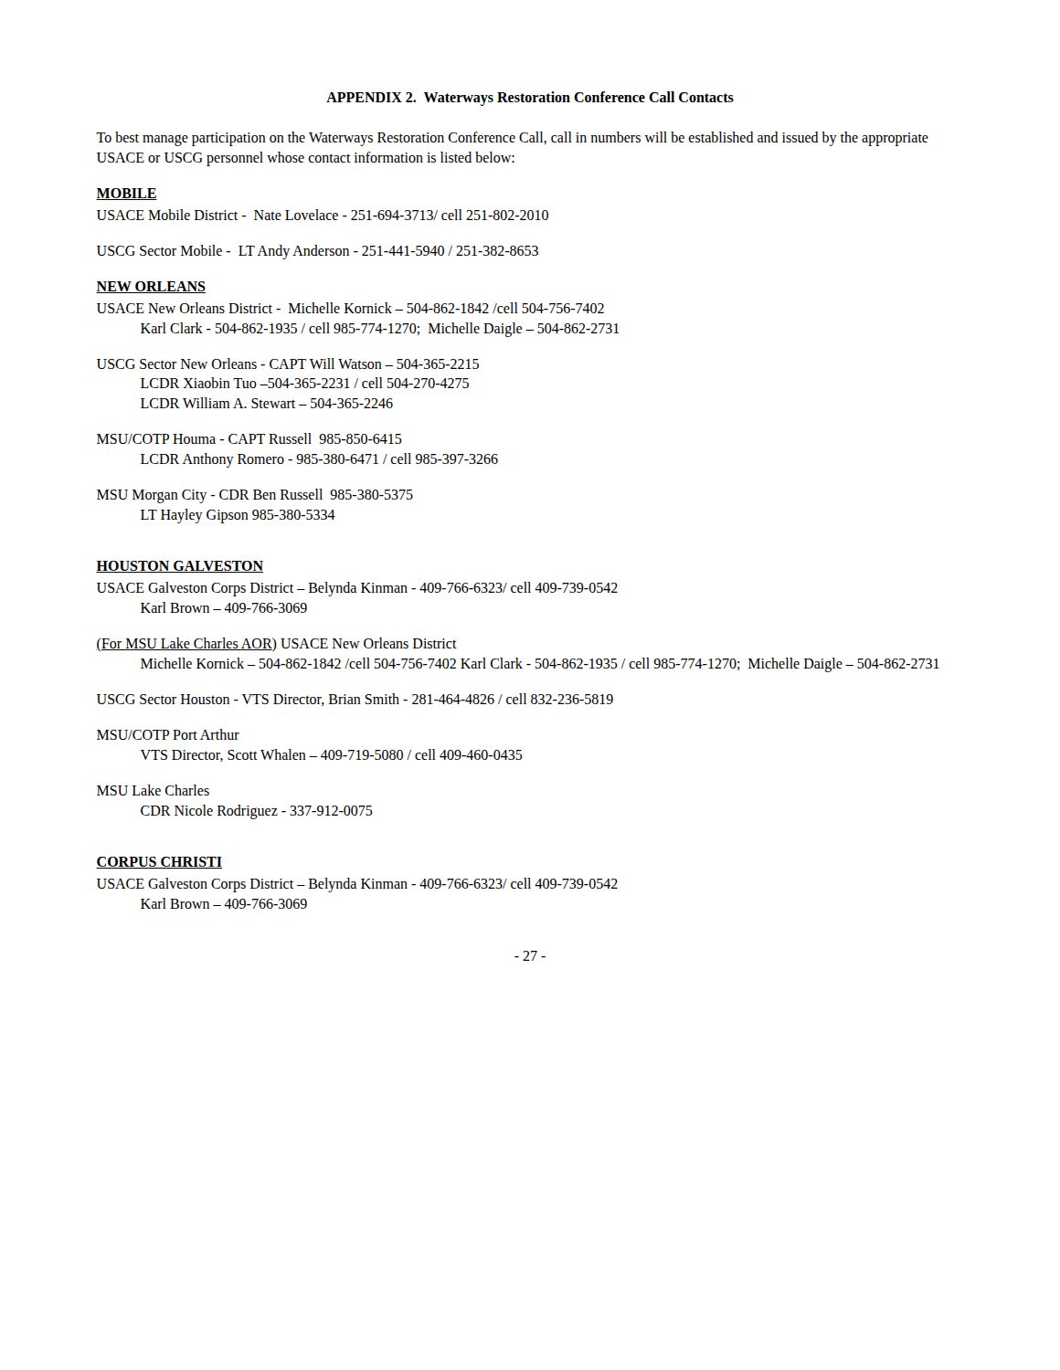APPENDIX 2. Waterways Restoration Conference Call Contacts
To best manage participation on the Waterways Restoration Conference Call, call in numbers will be established and issued by the appropriate USACE or USCG personnel whose contact information is listed below:
MOBILE
USACE Mobile District - Nate Lovelace - 251-694-3713/ cell 251-802-2010
USCG Sector Mobile - LT Andy Anderson - 251-441-5940 / 251-382-8653
NEW ORLEANS
USACE New Orleans District - Michelle Kornick – 504-862-1842 /cell 504-756-7402 Karl Clark - 504-862-1935 / cell 985-774-1270; Michelle Daigle – 504-862-2731
USCG Sector New Orleans - CAPT Will Watson – 504-365-2215 LCDR Xiaobin Tuo –504-365-2231 / cell 504-270-4275 LCDR William A. Stewart – 504-365-2246
MSU/COTP Houma - CAPT Russell 985-850-6415 LCDR Anthony Romero - 985-380-6471 / cell 985-397-3266
MSU Morgan City - CDR Ben Russell 985-380-5375 LT Hayley Gipson 985-380-5334
HOUSTON GALVESTON
USACE Galveston Corps District – Belynda Kinman - 409-766-6323/ cell 409-739-0542 Karl Brown – 409-766-3069
(For MSU Lake Charles AOR) USACE New Orleans District Michelle Kornick – 504-862-1842 /cell 504-756-7402 Karl Clark - 504-862-1935 / cell 985-774-1270; Michelle Daigle – 504-862-2731
USCG Sector Houston - VTS Director, Brian Smith - 281-464-4826 / cell 832-236-5819
MSU/COTP Port Arthur VTS Director, Scott Whalen – 409-719-5080 / cell 409-460-0435
MSU Lake Charles CDR Nicole Rodriguez - 337-912-0075
CORPUS CHRISTI
USACE Galveston Corps District – Belynda Kinman - 409-766-6323/ cell 409-739-0542 Karl Brown – 409-766-3069
- 27 -